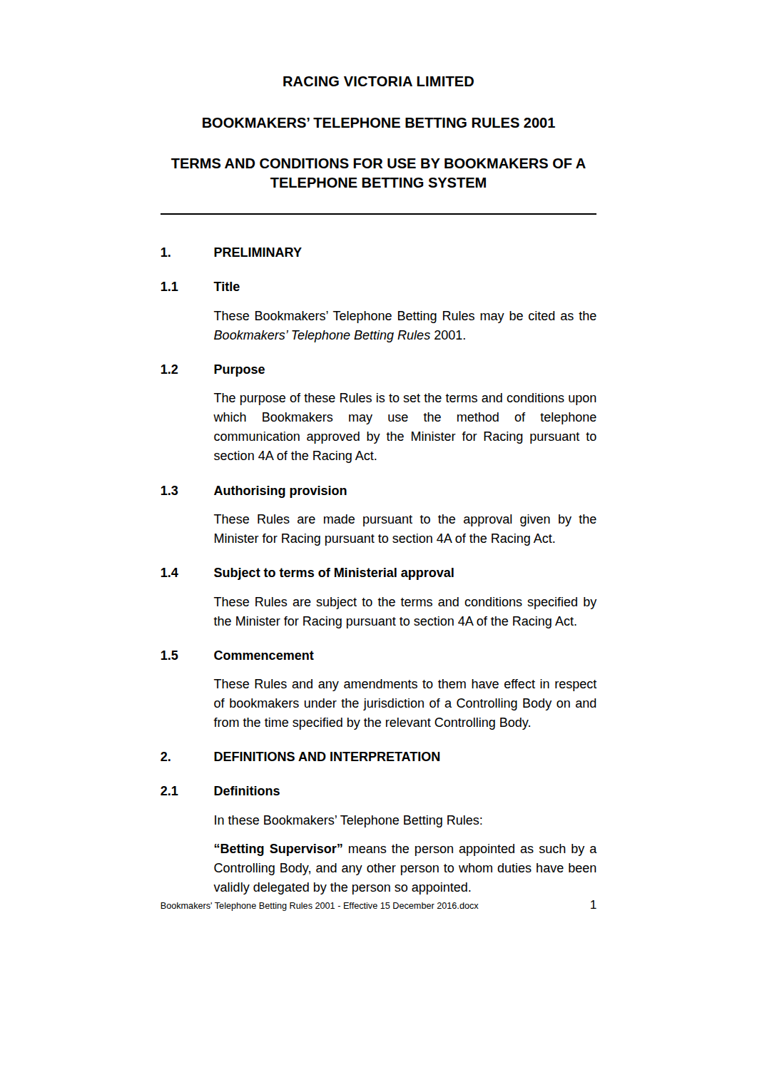RACING VICTORIA LIMITED
BOOKMAKERS’ TELEPHONE BETTING RULES 2001
TERMS AND CONDITIONS FOR USE BY BOOKMAKERS OF A TELEPHONE BETTING SYSTEM
1.
PRELIMINARY
1.1
Title
These Bookmakers’ Telephone Betting Rules may be cited as the Bookmakers’ Telephone Betting Rules 2001.
1.2
Purpose
The purpose of these Rules is to set the terms and conditions upon which Bookmakers may use the method of telephone communication approved by the Minister for Racing pursuant to section 4A of the Racing Act.
1.3
Authorising provision
These Rules are made pursuant to the approval given by the Minister for Racing pursuant to section 4A of the Racing Act.
1.4
Subject to terms of Ministerial approval
These Rules are subject to the terms and conditions specified by the Minister for Racing pursuant to section 4A of the Racing Act.
1.5
Commencement
These Rules and any amendments to them have effect in respect of bookmakers under the jurisdiction of a Controlling Body on and from the time specified by the relevant Controlling Body.
2.
DEFINITIONS AND INTERPRETATION
2.1
Definitions
In these Bookmakers’ Telephone Betting Rules:
“Betting Supervisor” means the person appointed as such by a Controlling Body, and any other person to whom duties have been validly delegated by the person so appointed.
Bookmakers' Telephone Betting Rules 2001 - Effective 15 December 2016.docx 1